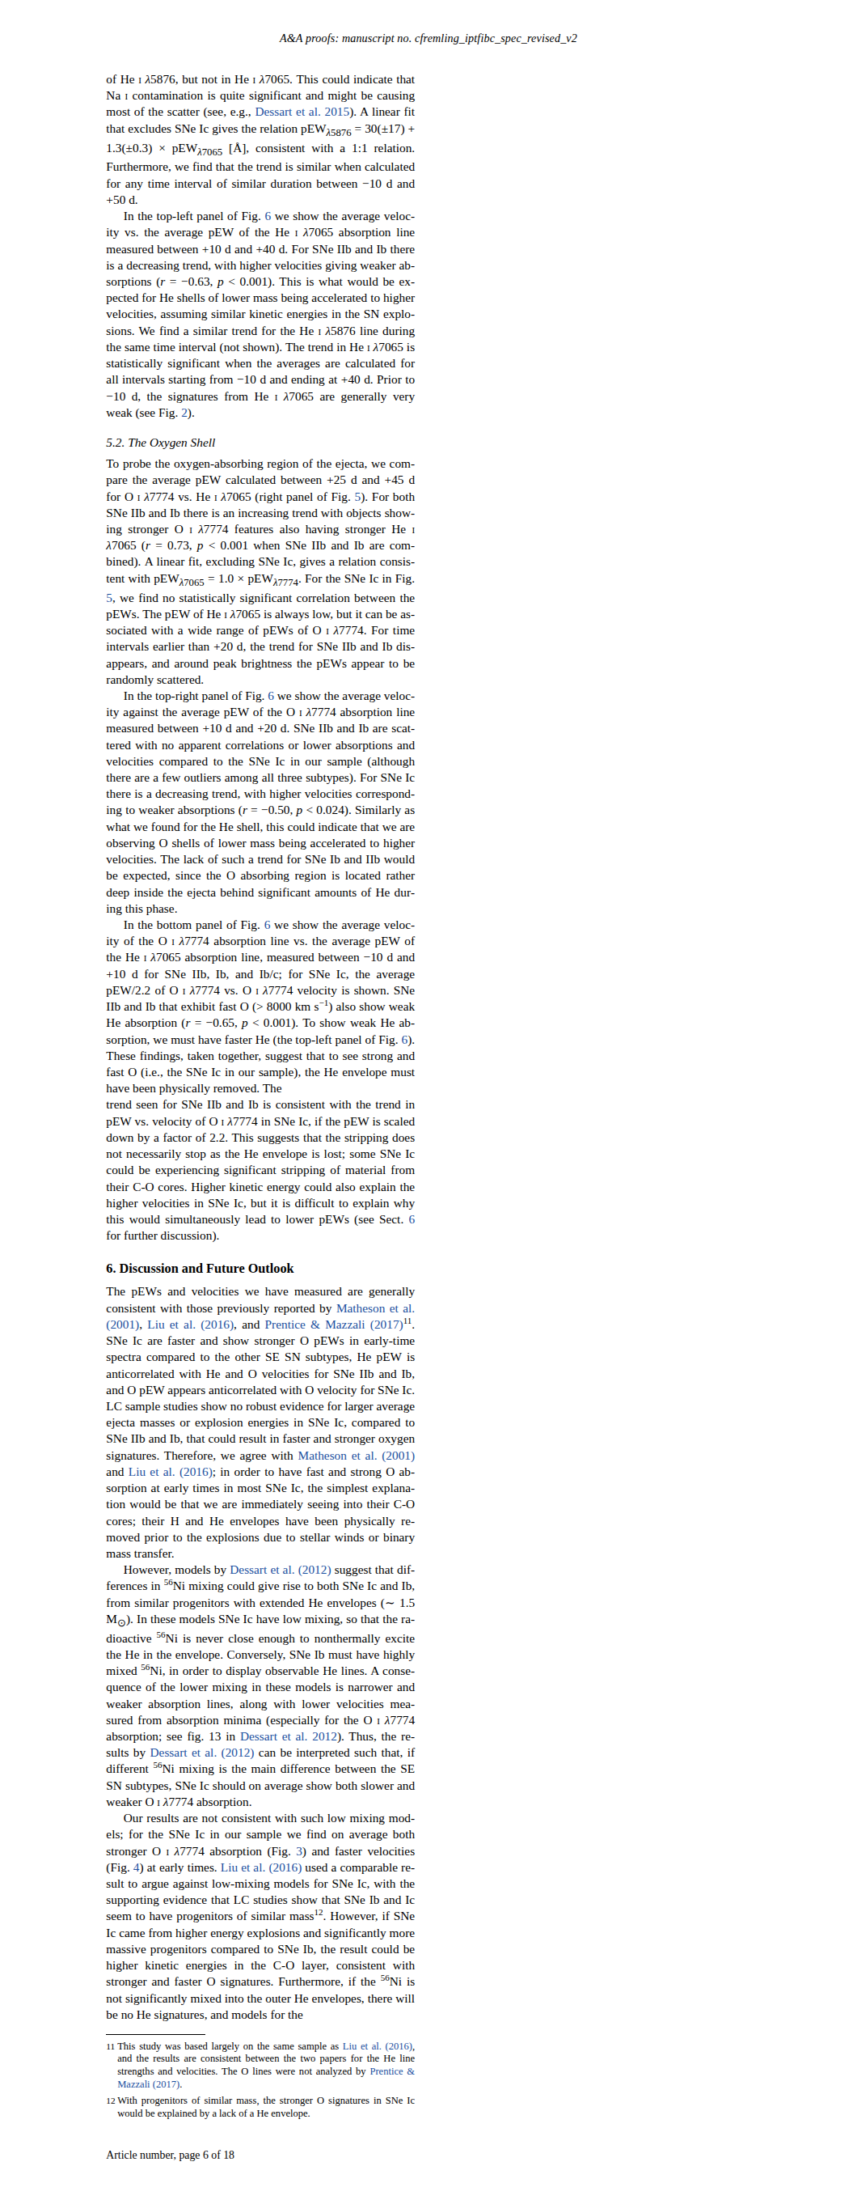A&A proofs: manuscript no. cfremling_iptfibc_spec_revised_v2
of He i λ5876, but not in He i λ7065. This could indicate that Na i contamination is quite significant and might be causing most of the scatter (see, e.g., Dessart et al. 2015). A linear fit that excludes SNe Ic gives the relation pEWλ5876 = 30(±17) + 1.3(±0.3) × pEWλ7065 [Å], consistent with a 1:1 relation. Furthermore, we find that the trend is similar when calculated for any time interval of similar duration between −10 d and +50 d.
In the top-left panel of Fig. 6 we show the average velocity vs. the average pEW of the He i λ7065 absorption line measured between +10 d and +40 d. For SNe IIb and Ib there is a decreasing trend, with higher velocities giving weaker absorptions (r = −0.63, p < 0.001). This is what would be expected for He shells of lower mass being accelerated to higher velocities, assuming similar kinetic energies in the SN explosions. We find a similar trend for the He i λ5876 line during the same time interval (not shown). The trend in He i λ7065 is statistically significant when the averages are calculated for all intervals starting from −10 d and ending at +40 d. Prior to −10 d, the signatures from He i λ7065 are generally very weak (see Fig. 2).
5.2. The Oxygen Shell
To probe the oxygen-absorbing region of the ejecta, we compare the average pEW calculated between +25 d and +45 d for O i λ7774 vs. He i λ7065 (right panel of Fig. 5). For both SNe IIb and Ib there is an increasing trend with objects showing stronger O i λ7774 features also having stronger He i λ7065 (r = 0.73, p < 0.001 when SNe IIb and Ib are combined). A linear fit, excluding SNe Ic, gives a relation consistent with pEWλ7065 = 1.0 × pEWλ7774. For the SNe Ic in Fig. 5, we find no statistically significant correlation between the pEWs. The pEW of He i λ7065 is always low, but it can be associated with a wide range of pEWs of O i λ7774. For time intervals earlier than +20 d, the trend for SNe IIb and Ib disappears, and around peak brightness the pEWs appear to be randomly scattered.
In the top-right panel of Fig. 6 we show the average velocity against the average pEW of the O i λ7774 absorption line measured between +10 d and +20 d. SNe IIb and Ib are scattered with no apparent correlations or lower absorptions and velocities compared to the SNe Ic in our sample (although there are a few outliers among all three subtypes). For SNe Ic there is a decreasing trend, with higher velocities corresponding to weaker absorptions (r = −0.50, p < 0.024). Similarly as what we found for the He shell, this could indicate that we are observing O shells of lower mass being accelerated to higher velocities. The lack of such a trend for SNe Ib and IIb would be expected, since the O absorbing region is located rather deep inside the ejecta behind significant amounts of He during this phase.
In the bottom panel of Fig. 6 we show the average velocity of the O i λ7774 absorption line vs. the average pEW of the He i λ7065 absorption line, measured between −10 d and +10 d for SNe IIb, Ib, and Ib/c; for SNe Ic, the average pEW/2.2 of O i λ7774 vs. O i λ7774 velocity is shown. SNe IIb and Ib that exhibit fast O (> 8000 km s−1) also show weak He absorption (r = −0.65, p < 0.001). To show weak He absorption, we must have faster He (the top-left panel of Fig. 6). These findings, taken together, suggest that to see strong and fast O (i.e., the SNe Ic in our sample), the He envelope must have been physically removed. The
trend seen for SNe IIb and Ib is consistent with the trend in pEW vs. velocity of O i λ7774 in SNe Ic, if the pEW is scaled down by a factor of 2.2. This suggests that the stripping does not necessarily stop as the He envelope is lost; some SNe Ic could be experiencing significant stripping of material from their C-O cores. Higher kinetic energy could also explain the higher velocities in SNe Ic, but it is difficult to explain why this would simultaneously lead to lower pEWs (see Sect. 6 for further discussion).
6. Discussion and Future Outlook
The pEWs and velocities we have measured are generally consistent with those previously reported by Matheson et al. (2001), Liu et al. (2016), and Prentice & Mazzali (2017)11. SNe Ic are faster and show stronger O pEWs in early-time spectra compared to the other SE SN subtypes, He pEW is anticorrelated with He and O velocities for SNe IIb and Ib, and O pEW appears anticorrelated with O velocity for SNe Ic. LC sample studies show no robust evidence for larger average ejecta masses or explosion energies in SNe Ic, compared to SNe IIb and Ib, that could result in faster and stronger oxygen signatures. Therefore, we agree with Matheson et al. (2001) and Liu et al. (2016); in order to have fast and strong O absorption at early times in most SNe Ic, the simplest explanation would be that we are immediately seeing into their C-O cores; their H and He envelopes have been physically removed prior to the explosions due to stellar winds or binary mass transfer.
However, models by Dessart et al. (2012) suggest that differences in 56Ni mixing could give rise to both SNe Ic and Ib, from similar progenitors with extended He envelopes (∼ 1.5 M⊙). In these models SNe Ic have low mixing, so that the radioactive 56Ni is never close enough to nonthermally excite the He in the envelope. Conversely, SNe Ib must have highly mixed 56Ni, in order to display observable He lines. A consequence of the lower mixing in these models is narrower and weaker absorption lines, along with lower velocities measured from absorption minima (especially for the O i λ7774 absorption; see fig. 13 in Dessart et al. 2012). Thus, the results by Dessart et al. (2012) can be interpreted such that, if different 56Ni mixing is the main difference between the SE SN subtypes, SNe Ic should on average show both slower and weaker O i λ7774 absorption.
Our results are not consistent with such low mixing models; for the SNe Ic in our sample we find on average both stronger O i λ7774 absorption (Fig. 3) and faster velocities (Fig. 4) at early times. Liu et al. (2016) used a comparable result to argue against low-mixing models for SNe Ic, with the supporting evidence that LC studies show that SNe Ib and Ic seem to have progenitors of similar mass12. However, if SNe Ic came from higher energy explosions and significantly more massive progenitors compared to SNe Ib, the result could be higher kinetic energies in the C-O layer, consistent with stronger and faster O signatures. Furthermore, if the 56Ni is not significantly mixed into the outer He envelopes, there will be no He signatures, and models for the
11 This study was based largely on the same sample as Liu et al. (2016), and the results are consistent between the two papers for the He line strengths and velocities. The O lines were not analyzed by Prentice & Mazzali (2017).
12 With progenitors of similar mass, the stronger O signatures in SNe Ic would be explained by a lack of a He envelope.
Article number, page 6 of 18